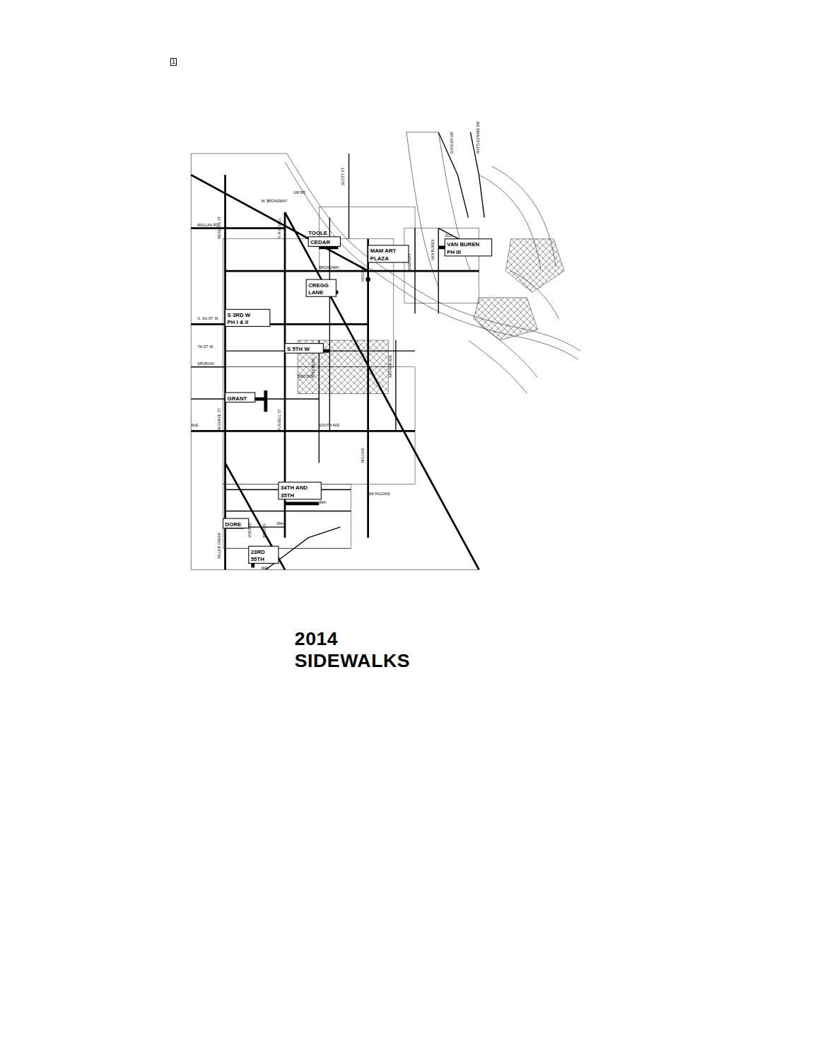1
RESERVE ST N. RUSSELL SCOTT ST HIGGINS STEPHENS ARTHUR AVE VAN BUREN MADISON RESERVE ST RUSSELL ST HIGGINS MILLER CREEK VINCENT BRIGGS DUNCAN DR RATTLESNAKE DR MULLAN RD N. 3rd ST. W. 7th ST. W. SPURGIN SOUTH AVE AVE. BROADWAY W. BROADWAY GM RD BROOKS SW HIGGINS 39th 39th OLD WAY CEDAR CREGG LANE S 3RD W PH I & II S 5TH W GRANT MAM ART PLAZA VAN BUREN PH III 34TH AND 35TH DORE 23RD 55TH TOOLE
2014
SIDEWALKS